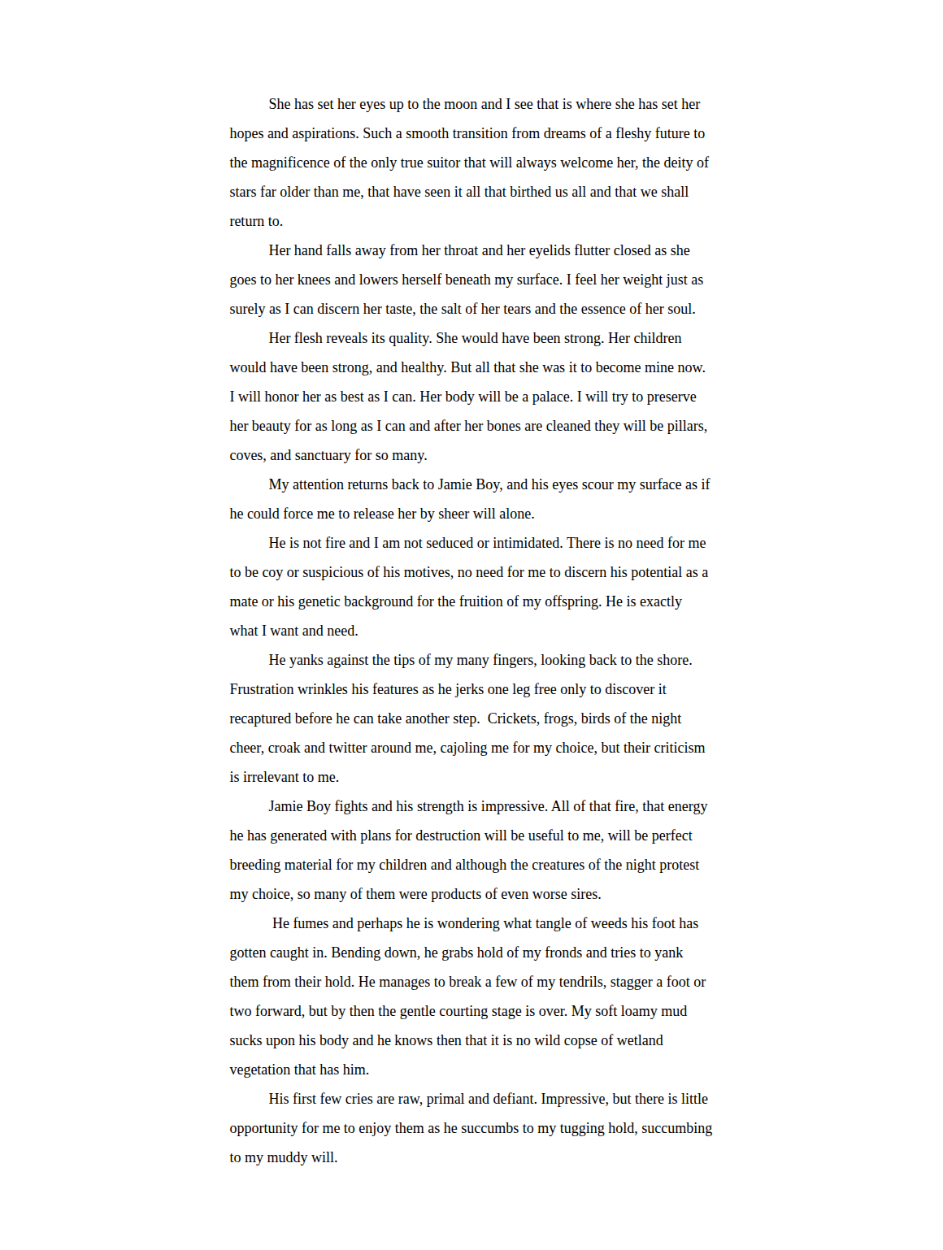She has set her eyes up to the moon and I see that is where she has set her hopes and aspirations. Such a smooth transition from dreams of a fleshy future to the magnificence of the only true suitor that will always welcome her, the deity of stars far older than me, that have seen it all that birthed us all and that we shall return to.
Her hand falls away from her throat and her eyelids flutter closed as she goes to her knees and lowers herself beneath my surface. I feel her weight just as surely as I can discern her taste, the salt of her tears and the essence of her soul.
Her flesh reveals its quality. She would have been strong. Her children would have been strong, and healthy. But all that she was it to become mine now. I will honor her as best as I can. Her body will be a palace. I will try to preserve her beauty for as long as I can and after her bones are cleaned they will be pillars, coves, and sanctuary for so many.
My attention returns back to Jamie Boy, and his eyes scour my surface as if he could force me to release her by sheer will alone.
He is not fire and I am not seduced or intimidated. There is no need for me to be coy or suspicious of his motives, no need for me to discern his potential as a mate or his genetic background for the fruition of my offspring. He is exactly what I want and need.
He yanks against the tips of my many fingers, looking back to the shore. Frustration wrinkles his features as he jerks one leg free only to discover it recaptured before he can take another step. Crickets, frogs, birds of the night cheer, croak and twitter around me, cajoling me for my choice, but their criticism is irrelevant to me.
Jamie Boy fights and his strength is impressive. All of that fire, that energy he has generated with plans for destruction will be useful to me, will be perfect breeding material for my children and although the creatures of the night protest my choice, so many of them were products of even worse sires.
He fumes and perhaps he is wondering what tangle of weeds his foot has gotten caught in. Bending down, he grabs hold of my fronds and tries to yank them from their hold. He manages to break a few of my tendrils, stagger a foot or two forward, but by then the gentle courting stage is over. My soft loamy mud sucks upon his body and he knows then that it is no wild copse of wetland vegetation that has him.
His first few cries are raw, primal and defiant. Impressive, but there is little opportunity for me to enjoy them as he succumbs to my tugging hold, succumbing to my muddy will.